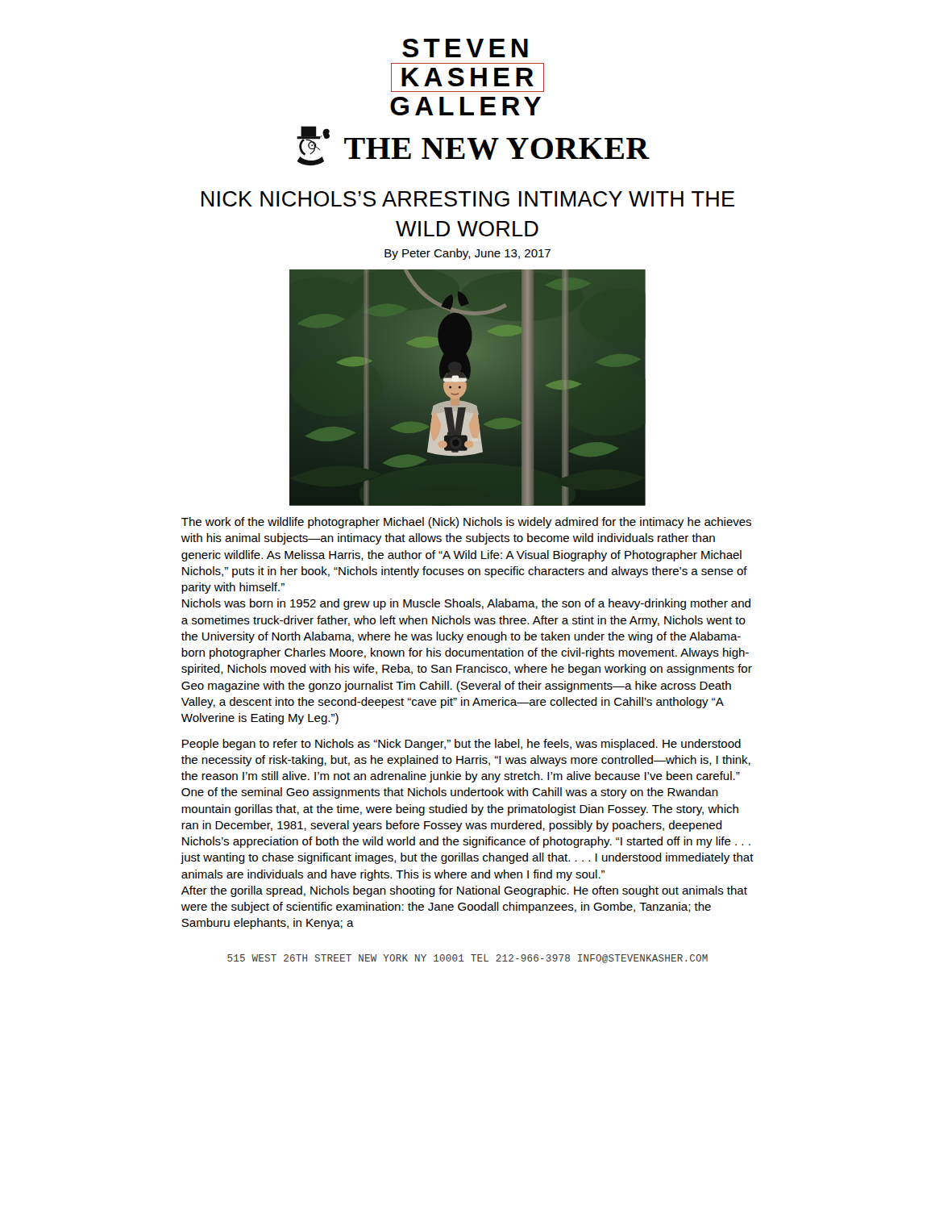STEVEN KASHER GALLERY
THE NEW YORKER
NICK NICHOLS’S ARRESTING INTIMACY WITH THE WILD WORLD
By Peter Canby, June 13, 2017
The work of the wildlife photographer Michael (Nick) Nichols is widely admired for the intimacy he achieves with his animal subjects—an intimacy that allows the subjects to become wild individuals rather than generic wildlife. As Melissa Harris, the author of “A Wild Life: A Visual Biography of Photographer Michael Nichols,” puts it in her book, “Nichols intently focuses on specific characters and always there’s a sense of parity with himself.”
Nichols was born in 1952 and grew up in Muscle Shoals, Alabama, the son of a heavy-drinking mother and a sometimes truck-driver father, who left when Nichols was three. After a stint in the Army, Nichols went to the University of North Alabama, where he was lucky enough to be taken under the wing of the Alabama-born photographer Charles Moore, known for his documentation of the civil-rights movement. Always high-spirited, Nichols moved with his wife, Reba, to San Francisco, where he began working on assignments for Geo magazine with the gonzo journalist Tim Cahill. (Several of their assignments—a hike across Death Valley, a descent into the second-deepest “cave pit” in America—are collected in Cahill’s anthology “A Wolverine is Eating My Leg.”)
People began to refer to Nichols as “Nick Danger,” but the label, he feels, was misplaced. He understood the necessity of risk-taking, but, as he explained to Harris, “I was always more controlled—which is, I think, the reason I’m still alive. I’m not an adrenaline junkie by any stretch. I’m alive because I’ve been careful.”
One of the seminal Geo assignments that Nichols undertook with Cahill was a story on the Rwandan mountain gorillas that, at the time, were being studied by the primatologist Dian Fossey. The story, which ran in December, 1981, several years before Fossey was murdered, possibly by poachers, deepened Nichols’s appreciation of both the wild world and the significance of photography. “I started off in my life . . . just wanting to chase significant images, but the gorillas changed all that. . . . I understood immediately that animals are individuals and have rights. This is where and when I find my soul.”
After the gorilla spread, Nichols began shooting for National Geographic. He often sought out animals that were the subject of scientific examination: the Jane Goodall chimpanzees, in Gombe, Tanzania; the Samburu elephants, in Kenya; a
515 WEST 26TH STREET NEW YORK NY 10001 TEL 212-966-3978 INFO@STEVENKASHER.COM